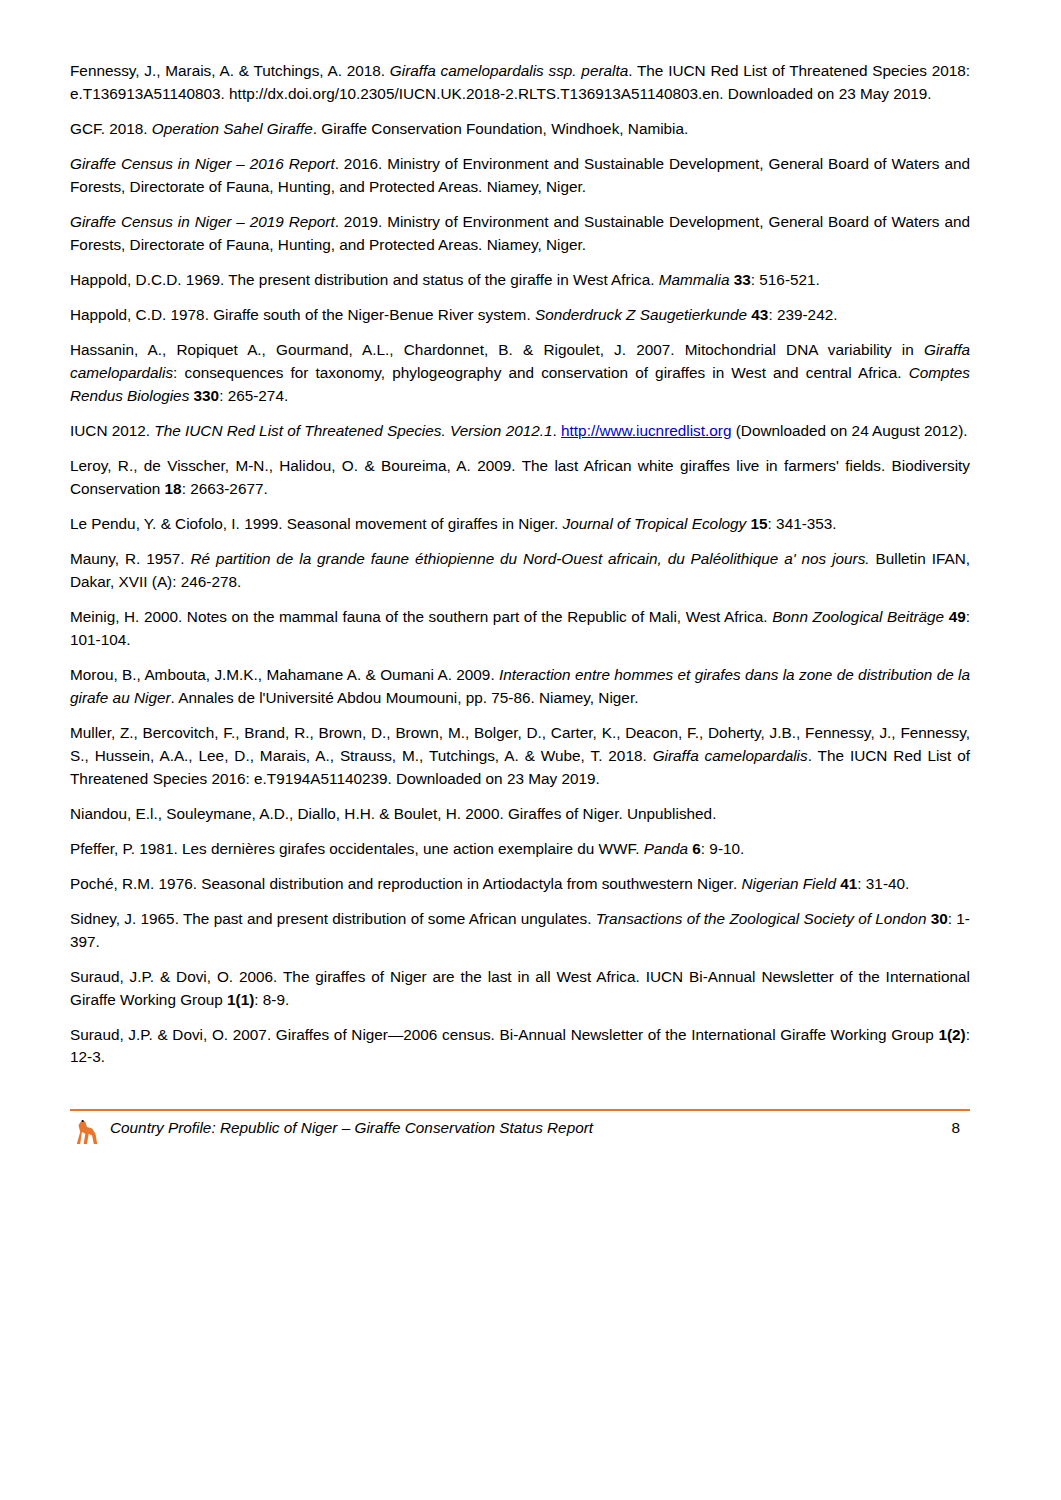Fennessy, J., Marais, A. & Tutchings, A. 2018. Giraffa camelopardalis ssp. peralta. The IUCN Red List of Threatened Species 2018: e.T136913A51140803. http://dx.doi.org/10.2305/IUCN.UK.2018-2.RLTS.T136913A51140803.en. Downloaded on 23 May 2019.
GCF. 2018. Operation Sahel Giraffe. Giraffe Conservation Foundation, Windhoek, Namibia.
Giraffe Census in Niger – 2016 Report. 2016. Ministry of Environment and Sustainable Development, General Board of Waters and Forests, Directorate of Fauna, Hunting, and Protected Areas. Niamey, Niger.
Giraffe Census in Niger – 2019 Report. 2019. Ministry of Environment and Sustainable Development, General Board of Waters and Forests, Directorate of Fauna, Hunting, and Protected Areas. Niamey, Niger.
Happold, D.C.D. 1969. The present distribution and status of the giraffe in West Africa. Mammalia 33: 516-521.
Happold, C.D. 1978. Giraffe south of the Niger-Benue River system. Sonderdruck Z Saugetierkunde 43: 239-242.
Hassanin, A., Ropiquet A., Gourmand, A.L., Chardonnet, B. & Rigoulet, J. 2007. Mitochondrial DNA variability in Giraffa camelopardalis: consequences for taxonomy, phylogeography and conservation of giraffes in West and central Africa. Comptes Rendus Biologies 330: 265-274.
IUCN 2012. The IUCN Red List of Threatened Species. Version 2012.1. http://www.iucnredlist.org (Downloaded on 24 August 2012).
Leroy, R., de Visscher, M-N., Halidou, O. & Boureima, A. 2009. The last African white giraffes live in farmers' fields. Biodiversity Conservation 18: 2663-2677.
Le Pendu, Y. & Ciofolo, I. 1999. Seasonal movement of giraffes in Niger. Journal of Tropical Ecology 15: 341-353.
Mauny, R. 1957. Ré partition de la grande faune éthiopienne du Nord-Ouest africain, du Paléolithique a' nos jours. Bulletin IFAN, Dakar, XVII (A): 246-278.
Meinig, H. 2000. Notes on the mammal fauna of the southern part of the Republic of Mali, West Africa. Bonn Zoological Beiträge 49: 101-104.
Morou, B., Ambouta, J.M.K., Mahamane A. & Oumani A. 2009. Interaction entre hommes et girafes dans la zone de distribution de la girafe au Niger. Annales de l'Université Abdou Moumouni, pp. 75-86. Niamey, Niger.
Muller, Z., Bercovitch, F., Brand, R., Brown, D., Brown, M., Bolger, D., Carter, K., Deacon, F., Doherty, J.B., Fennessy, J., Fennessy, S., Hussein, A.A., Lee, D., Marais, A., Strauss, M., Tutchings, A. & Wube, T. 2018. Giraffa camelopardalis. The IUCN Red List of Threatened Species 2016: e.T9194A51140239. Downloaded on 23 May 2019.
Niandou, E.l., Souleymane, A.D., Diallo, H.H. & Boulet, H. 2000. Giraffes of Niger. Unpublished.
Pfeffer, P. 1981. Les dernières girafes occidentales, une action exemplaire du WWF. Panda 6: 9-10.
Poché, R.M. 1976. Seasonal distribution and reproduction in Artiodactyla from southwestern Niger. Nigerian Field 41: 31-40.
Sidney, J. 1965. The past and present distribution of some African ungulates. Transactions of the Zoological Society of London 30: 1-397.
Suraud, J.P. & Dovi, O. 2006. The giraffes of Niger are the last in all West Africa. IUCN Bi-Annual Newsletter of the International Giraffe Working Group 1(1): 8-9.
Suraud, J.P. & Dovi, O. 2007. Giraffes of Niger—2006 census. Bi-Annual Newsletter of the International Giraffe Working Group 1(2): 12-3.
Country Profile: Republic of Niger – Giraffe Conservation Status Report
8